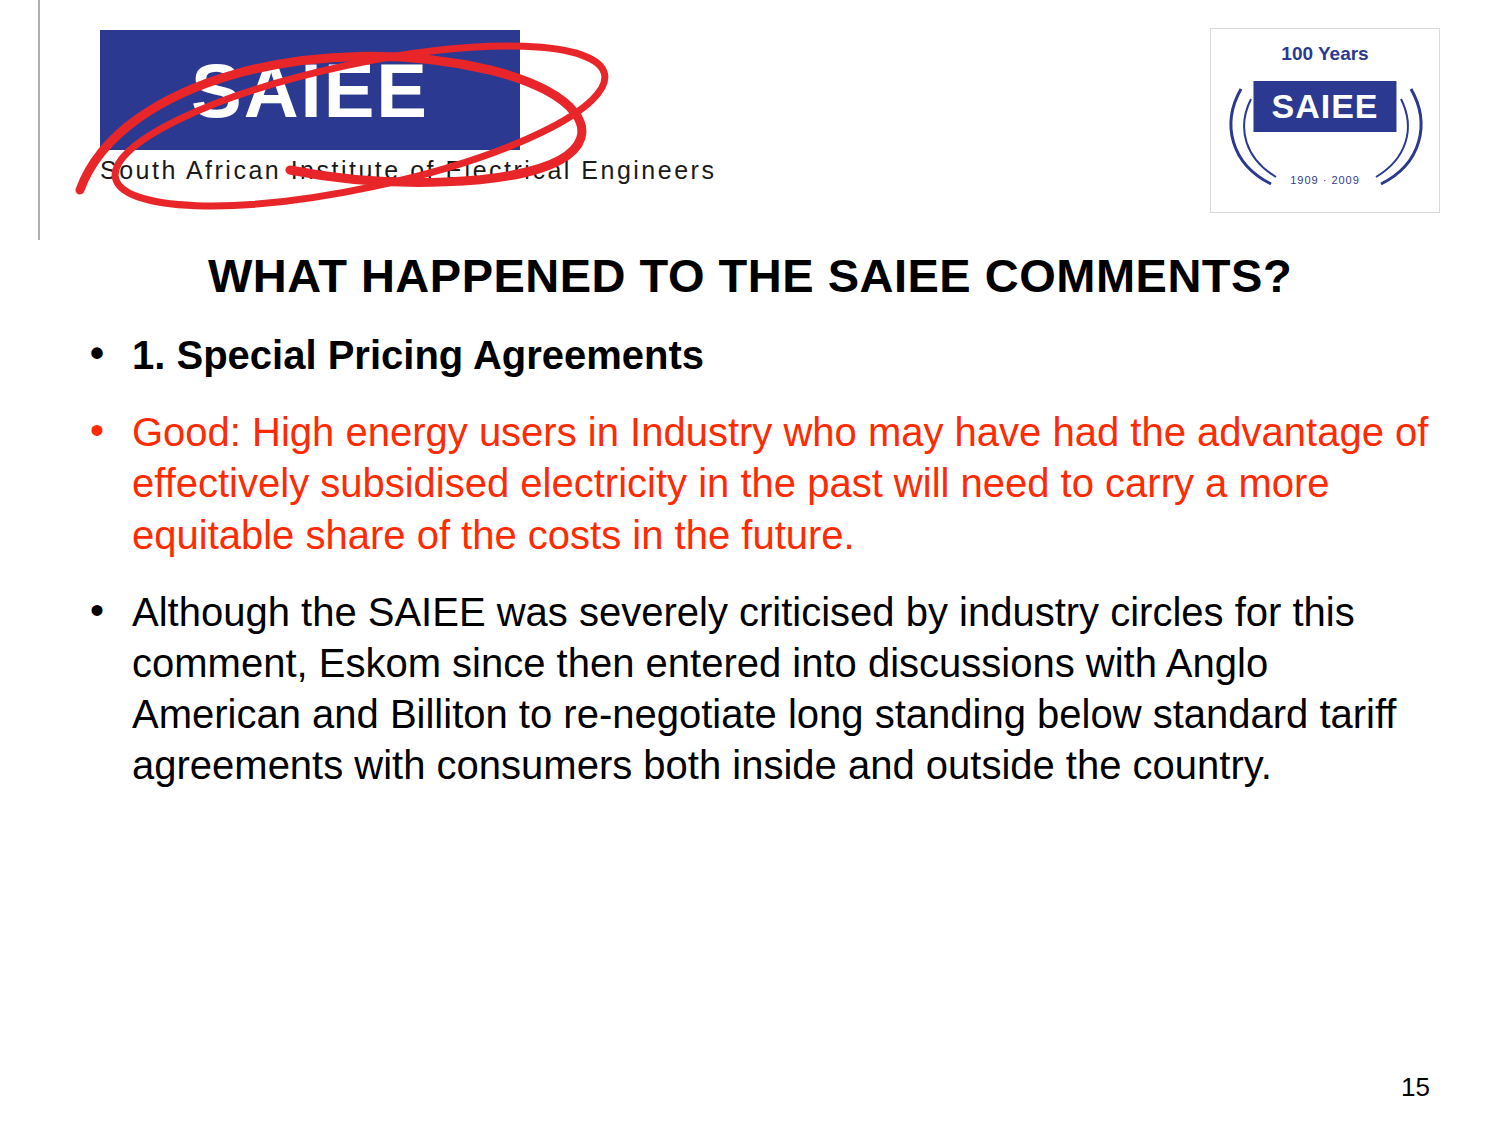SAIEE
South African Institute of Electrical Engineers
100 Years
SAIEE
1909 · 2009
WHAT HAPPENED TO THE SAIEE COMMENTS?
1. Special Pricing Agreements
Good: High energy users in Industry who may have had the advantage of effectively subsidised electricity in the past will need to carry a more equitable share of the costs in the future.
Although the SAIEE was severely criticised by industry circles for this comment, Eskom since then entered into discussions with Anglo American and Billiton to re-negotiate long standing below standard tariff agreements with consumers both inside and outside the country.
15